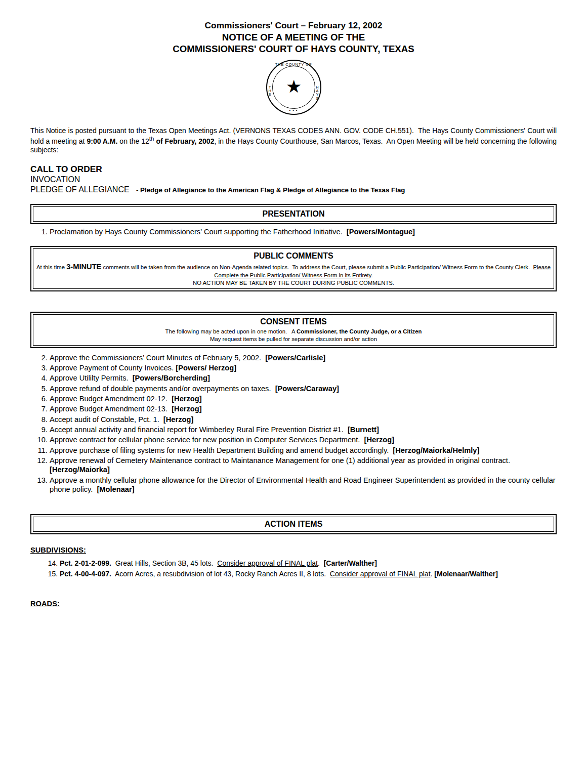Commissioners' Court – February 12, 2002
NOTICE OF A MEETING OF THE
COMMISSIONERS' COURT OF HAYS COUNTY, TEXAS
THE COUNTY OF
T
H
E
H
A
Y
S
★
• • •
This Notice is posted pursuant to the Texas Open Meetings Act. (VERNONS TEXAS CODES ANN. GOV. CODE CH.551). The Hays County Commissioners' Court will hold a meeting at 9:00 A.M. on the 12th of February, 2002, in the Hays County Courthouse, San Marcos, Texas. An Open Meeting will be held concerning the following subjects:
CALL TO ORDER
INVOCATION
PLEDGE OF ALLEGIANCE - Pledge of Allegiance to the American Flag & Pledge of Allegiance to the Texas Flag
PRESENTATION
Proclamation by Hays County Commissioners’ Court supporting the Fatherhood Initiative. [Powers/Montague]
PUBLIC COMMENTS
At this time 3-MINUTE comments will be taken from the audience on Non-Agenda related topics. To address the Court, please submit a Public Participation/ Witness Form to the County Clerk. Please Complete the Public Participation/ Witness Form in its Entirety.
NO ACTION MAY BE TAKEN BY THE COURT DURING PUBLIC COMMENTS.
CONSENT ITEMS
The following may be acted upon in one motion. A Commissioner, the County Judge, or a Citizen
May request items be pulled for separate discussion and/or action
Approve the Commissioners’ Court Minutes of February 5, 2002. [Powers/Carlisle]
Approve Payment of County Invoices. [Powers/ Herzog]
Approve Utililty Permits. [Powers/Borcherding]
Approve refund of double payments and/or overpayments on taxes. [Powers/Caraway]
Approve Budget Amendment 02-12. [Herzog]
Approve Budget Amendment 02-13. [Herzog]
Accept audit of Constable, Pct. 1. [Herzog]
Accept annual activity and financial report for Wimberley Rural Fire Prevention District #1. [Burnett]
Approve contract for cellular phone service for new position in Computer Services Department. [Herzog]
Approve purchase of filing systems for new Health Department Building and amend budget accordingly. [Herzog/Maiorka/Helmly]
Approve renewal of Cemetery Maintenance contract to Maintanance Management for one (1) additional year as provided in original contract. [Herzog/Maiorka]
Approve a monthly cellular phone allowance for the Director of Environmental Health and Road Engineer Superintendent as provided in the county cellular phone policy. [Molenaar]
ACTION ITEMS
SUBDIVISIONS:
Pct. 2-01-2-099. Great Hills, Section 3B, 45 lots. Consider approval of FINAL plat. [Carter/Walther]
Pct. 4-00-4-097. Acorn Acres, a resubdivision of lot 43, Rocky Ranch Acres II, 8 lots. Consider approval of FINAL plat. [Molenaar/Walther]
ROADS: